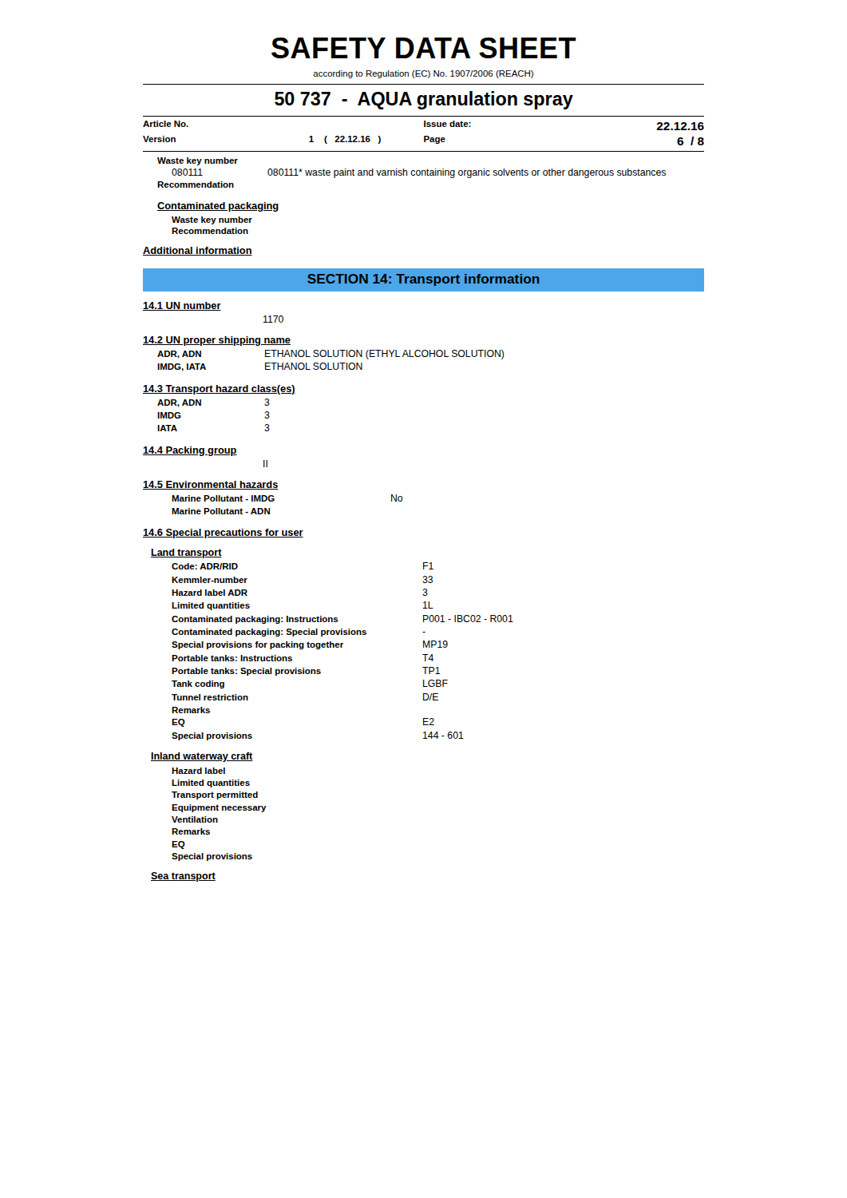SAFETY DATA SHEET
according to Regulation (EC) No. 1907/2006 (REACH)
50 737 - AQUA granulation spray
| Article No. | | Issue date: | 22.12.16 |
| Version | 1 ( 22.12.16 ) | Page | 6 / 8 |
Waste key number
080111080111* waste paint and varnish containing organic solvents or other dangerous substances
Recommendation
Contaminated packaging
Waste key number
Recommendation
Additional information
SECTION 14: Transport information
14.1 UN number
1170
14.2 UN proper shipping name
| ADR, ADN | ETHANOL SOLUTION (ETHYL ALCOHOL SOLUTION) |
| IMDG, IATA | ETHANOL SOLUTION |
14.3 Transport hazard class(es)
| ADR, ADN | 3 |
| IMDG | 3 |
| IATA | 3 |
14.4 Packing group
II
14.5 Environmental hazards
| Marine Pollutant - IMDG | No |
| Marine Pollutant - ADN | |
14.6 Special precautions for user
Land transport
| Code: ADR/RID | F1 |
| Kemmler-number | 33 |
| Hazard label ADR | 3 |
| Limited quantities | 1L |
| Contaminated packaging: Instructions | P001 - IBC02 - R001 |
| Contaminated packaging: Special provisions | - |
| Special provisions for packing together | MP19 |
| Portable tanks: Instructions | T4 |
| Portable tanks: Special provisions | TP1 |
| Tank coding | LGBF |
| Tunnel restriction | D/E |
| Remarks | |
| EQ | E2 |
| Special provisions | 144 - 601 |
Inland waterway craft
| Hazard label | |
| Limited quantities | |
| Transport permitted | |
| Equipment necessary | |
| Ventilation | |
| Remarks | |
| EQ | |
| Special provisions | |
Sea transport